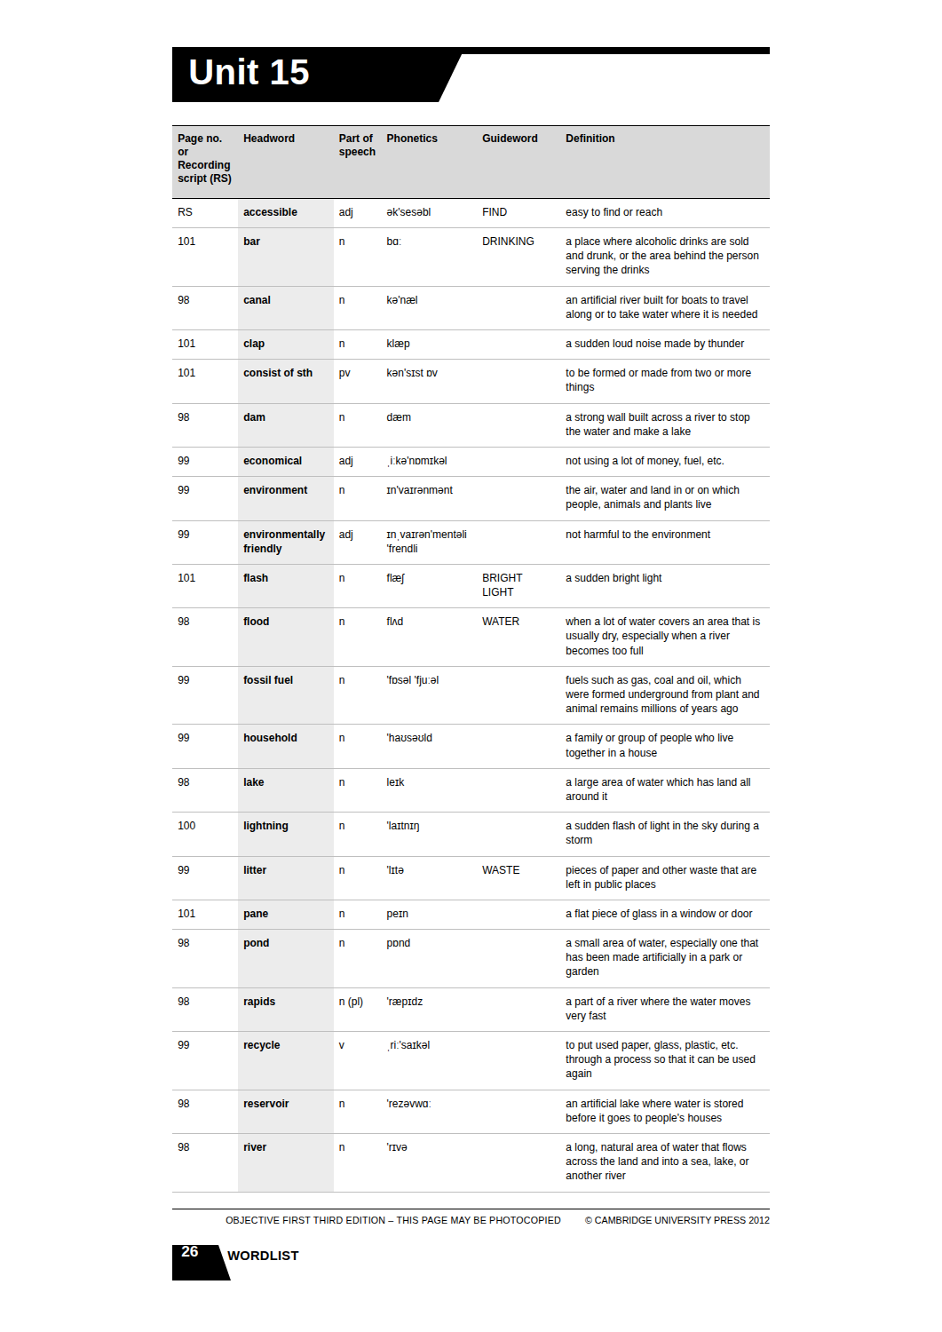Unit 15
| Page no. or Recording script (RS) | Headword | Part of speech | Phonetics | Guideword | Definition |
| --- | --- | --- | --- | --- | --- |
| RS | accessible | adj | ək'sesəbl | FIND | easy to find or reach |
| 101 | bar | n | bɑː | DRINKING | a place where alcoholic drinks are sold and drunk, or the area behind the person serving the drinks |
| 98 | canal | n | kə'næl | | an artificial river built for boats to travel along or to take water where it is needed |
| 101 | clap | n | klæp | | a sudden loud noise made by thunder |
| 101 | consist of sth | pv | kən'sɪst ɒv | | to be formed or made from two or more things |
| 98 | dam | n | dæm | | a strong wall built across a river to stop the water and make a lake |
| 99 | economical | adj | ˌiːkə'nɒmɪkəl | | not using a lot of money, fuel, etc. |
| 99 | environment | n | ɪn'vaɪrənmənt | | the air, water and land in or on which people, animals and plants live |
| 99 | environmentally friendly | adj | ɪnˌvaɪrən'mentəli 'frendli | | not harmful to the environment |
| 101 | flash | n | flæʃ | BRIGHT LIGHT | a sudden bright light |
| 98 | flood | n | flʌd | WATER | when a lot of water covers an area that is usually dry, especially when a river becomes too full |
| 99 | fossil fuel | n | 'fɒsəl 'fjuːəl | | fuels such as gas, coal and oil, which were formed underground from plant and animal remains millions of years ago |
| 99 | household | n | 'haʊsəʊld | | a family or group of people who live together in a house |
| 98 | lake | n | leɪk | | a large area of water which has land all around it |
| 100 | lightning | n | 'laɪtnɪŋ | | a sudden flash of light in the sky during a storm |
| 99 | litter | n | 'lɪtə | WASTE | pieces of paper and other waste that are left in public places |
| 101 | pane | n | peɪn | | a flat piece of glass in a window or door |
| 98 | pond | n | pɒnd | | a small area of water, especially one that has been made artificially in a park or garden |
| 98 | rapids | n (pl) | 'ræpɪdz | | a part of a river where the water moves very fast |
| 99 | recycle | v | ˌriː'saɪkəl | | to put used paper, glass, plastic, etc. through a process so that it can be used again |
| 98 | reservoir | n | 'rezəvwɑː | | an artificial lake where water is stored before it goes to people's houses |
| 98 | river | n | 'rɪvə | | a long, natural area of water that flows across the land and into a sea, lake, or another river |
Objective First Third Edition – this page may be photocopied
© Cambridge University Press 2012
26
WORDLIST